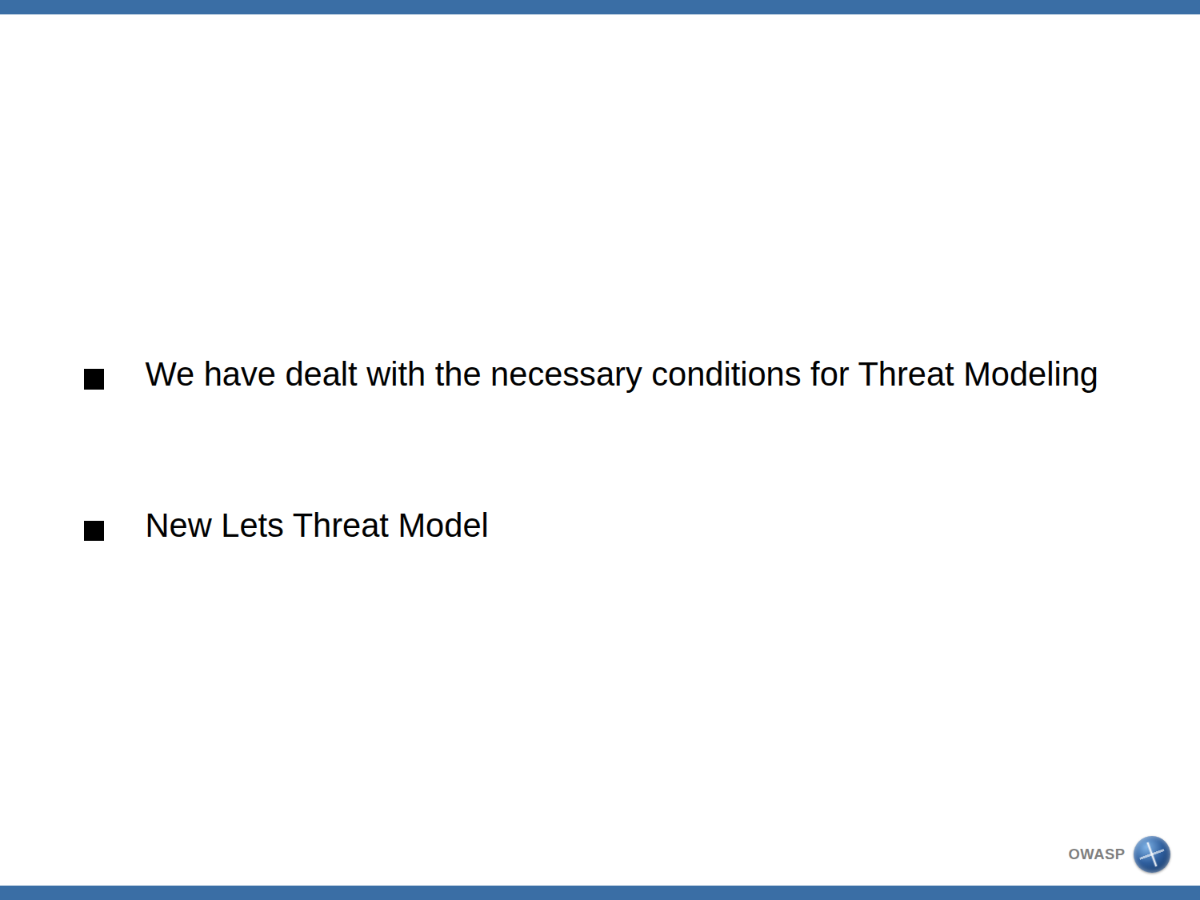We have dealt with the necessary conditions for Threat Modeling
New Lets Threat Model
OWASP